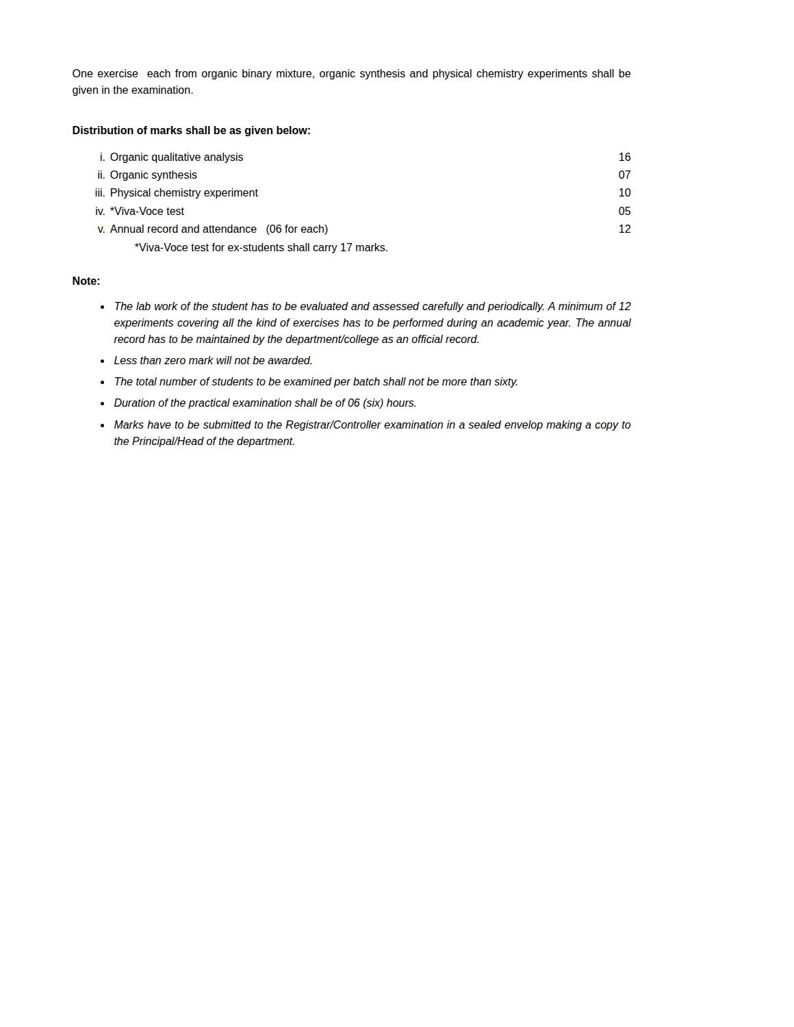One exercise each from organic binary mixture, organic synthesis and physical chemistry experiments shall be given in the examination.
Distribution of marks shall be as given below:
Organic qualitative analysis 16
Organic synthesis 07
Physical chemistry experiment 10
*Viva-Voce test 05
Annual record and attendance (06 for each) 12
*Viva-Voce test for ex-students shall carry 17 marks.
Note:
The lab work of the student has to be evaluated and assessed carefully and periodically. A minimum of 12 experiments covering all the kind of exercises has to be performed during an academic year. The annual record has to be maintained by the department/college as an official record.
Less than zero mark will not be awarded.
The total number of students to be examined per batch shall not be more than sixty.
Duration of the practical examination shall be of 06 (six) hours.
Marks have to be submitted to the Registrar/Controller examination in a sealed envelop making a copy to the Principal/Head of the department.